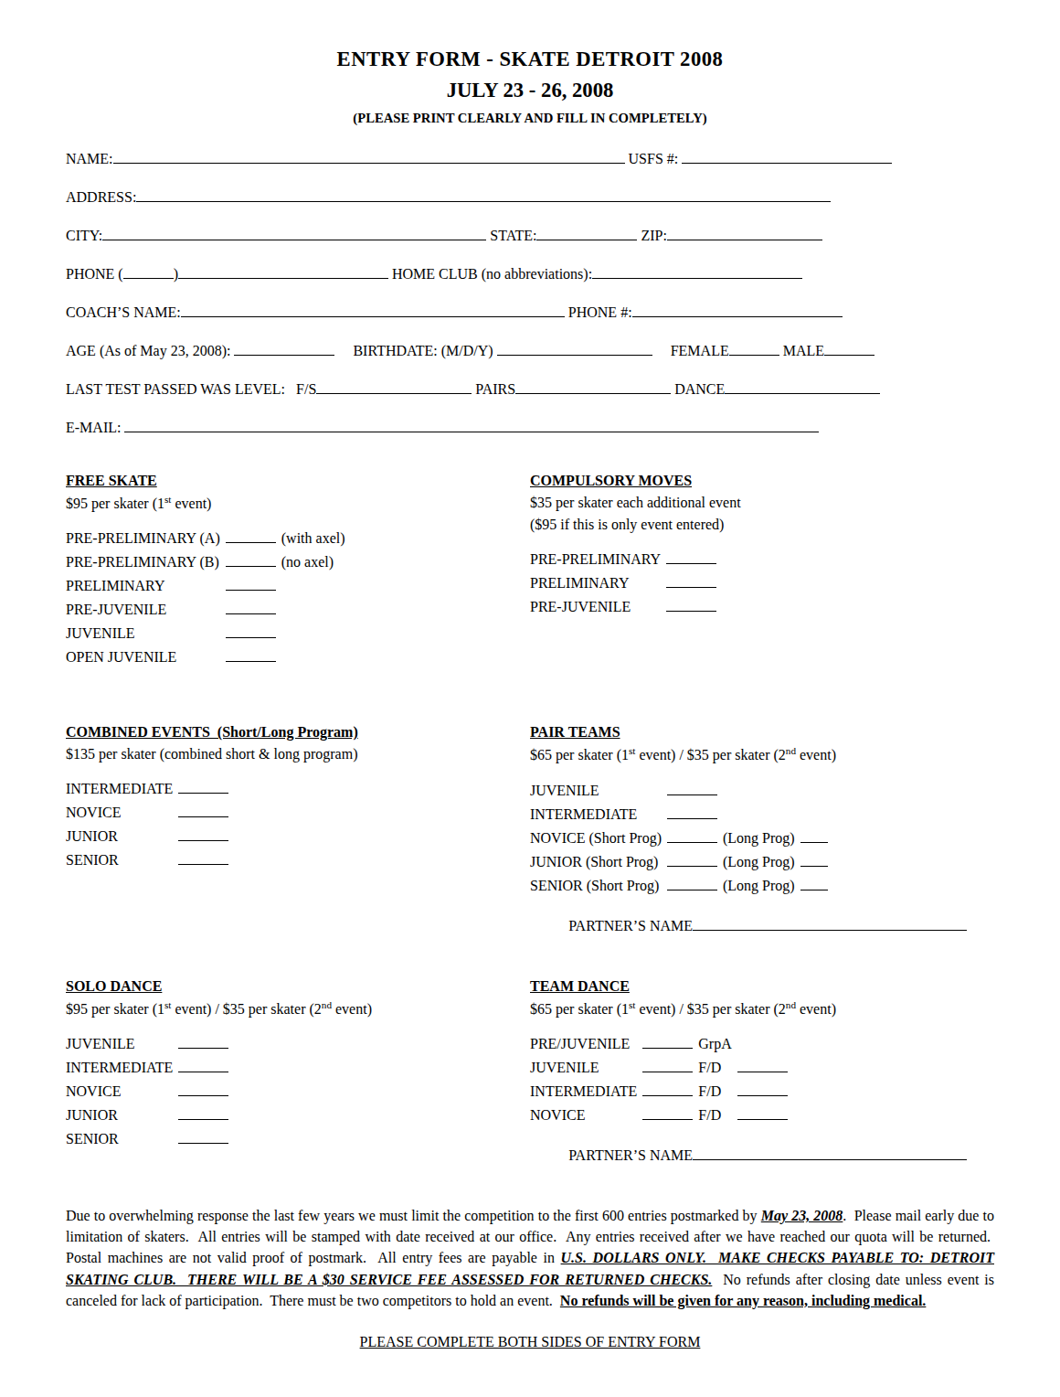ENTRY FORM - SKATE DETROIT 2008
JULY 23 - 26, 2008
(PLEASE PRINT CLEARLY AND FILL IN COMPLETELY)
NAME: USFS #:
ADDRESS:
CITY: STATE: ZIP:
PHONE ( ) HOME CLUB (no abbreviations):
COACH’S NAME: PHONE #:
AGE (As of May 23, 2008): BIRTHDATE: (M/D/Y) FEMALE MALE
LAST TEST PASSED WAS LEVEL: F/S PAIRS DANCE
E-MAIL:
| FREE SKATE $95 per skater (1 st event) / PRE-PRELIMINARY (A) / / (with axel) / / PRE-PRELIMINARY (B) / / (no axel) / / PRELIMINARY / / / / PRE-JUVENILE / / / / JUVENILE / / / / OPEN JUVENILE / / / | COMPULSORY MOVES $35 per skater each additional event ($95 if this is only event entered) / PRE-PRELIMINARY / / / PRELIMINARY / / / PRE-JUVENILE / / |
| COMBINED EVENTS (Short/Long Program) $135 per skater (combined short & long program) / INTERMEDIATE / / / NOVICE / / / JUNIOR / / / SENIOR / / | PAIR TEAMS $65 per skater (1 st event) / $35 per skater (2 nd event) / JUVENILE / / / / / INTERMEDIATE / / / / / NOVICE (Short Prog) / / (Long Prog) / / / JUNIOR (Short Prog) / / (Long Prog) / / / SENIOR (Short Prog) / / (Long Prog) / / PARTNER’S NAME |
| SOLO DANCE $95 per skater (1 st event) / $35 per skater (2 nd event) / JUVENILE / / / INTERMEDIATE / / / NOVICE / / / JUNIOR / / / SENIOR / / | TEAM DANCE $65 per skater (1 st event) / $35 per skater (2 nd event) / PRE/JUVENILE / / GrpA / / / JUVENILE / / F/D / / / INTERMEDIATE / / F/D / / / NOVICE / / F/D / / PARTNER’S NAME |
Due to overwhelming response the last few years we must limit the competition to the first 600 entries postmarked by May 23, 2008. Please mail early due to limitation of skaters. All entries will be stamped with date received at our office. Any entries received after we have reached our quota will be returned. Postal machines are not valid proof of postmark. All entry fees are payable in U.S. DOLLARS ONLY. MAKE CHECKS PAYABLE TO: DETROIT SKATING CLUB. THERE WILL BE A $30 SERVICE FEE ASSESSED FOR RETURNED CHECKS. No refunds after closing date unless event is canceled for lack of participation. There must be two competitors to hold an event. No refunds will be given for any reason, including medical.
PLEASE COMPLETE BOTH SIDES OF ENTRY FORM